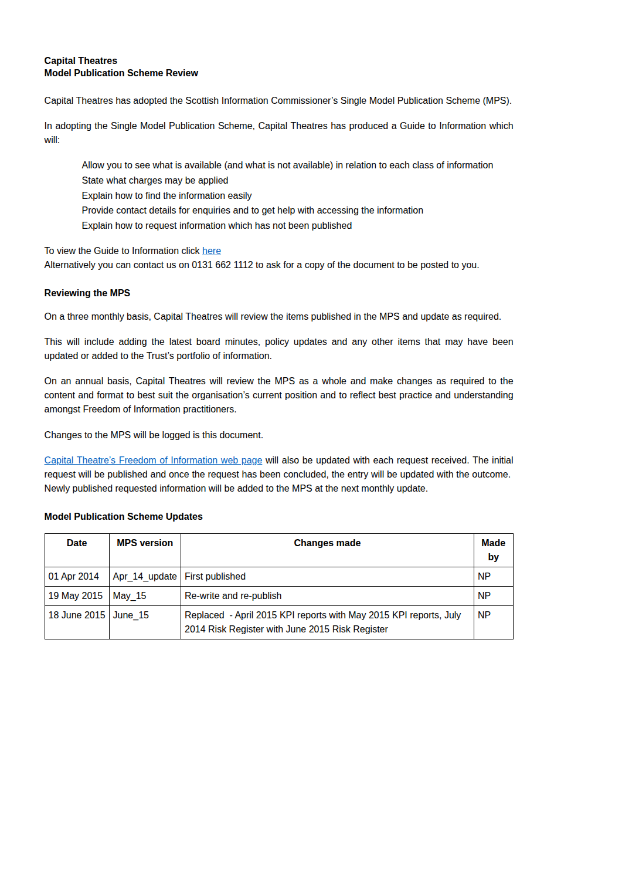Capital Theatres
Model Publication Scheme Review
Capital Theatres has adopted the Scottish Information Commissioner’s Single Model Publication Scheme (MPS).
In adopting the Single Model Publication Scheme, Capital Theatres has produced a Guide to Information which will:
Allow you to see what is available (and what is not available) in relation to each class of information
State what charges may be applied
Explain how to find the information easily
Provide contact details for enquiries and to get help with accessing the information
Explain how to request information which has not been published
To view the Guide to Information click here
Alternatively you can contact us on 0131 662 1112 to ask for a copy of the document to be posted to you.
Reviewing the MPS
On a three monthly basis, Capital Theatres will review the items published in the MPS and update as required.
This will include adding the latest board minutes, policy updates and any other items that may have been updated or added to the Trust’s portfolio of information.
On an annual basis, Capital Theatres will review the MPS as a whole and make changes as required to the content and format to best suit the organisation’s current position and to reflect best practice and understanding amongst Freedom of Information practitioners.
Changes to the MPS will be logged is this document.
Capital Theatre’s Freedom of Information web page will also be updated with each request received. The initial request will be published and once the request has been concluded, the entry will be updated with the outcome. Newly published requested information will be added to the MPS at the next monthly update.
Model Publication Scheme Updates
| Date | MPS version | Changes made | Made by |
| --- | --- | --- | --- |
| 01 Apr 2014 | Apr_14_update | First published | NP |
| 19 May 2015 | May_15 | Re-write and re-publish | NP |
| 18 June 2015 | June_15 | Replaced - April 2015 KPI reports with May 2015 KPI reports, July 2014 Risk Register with June 2015 Risk Register | NP |